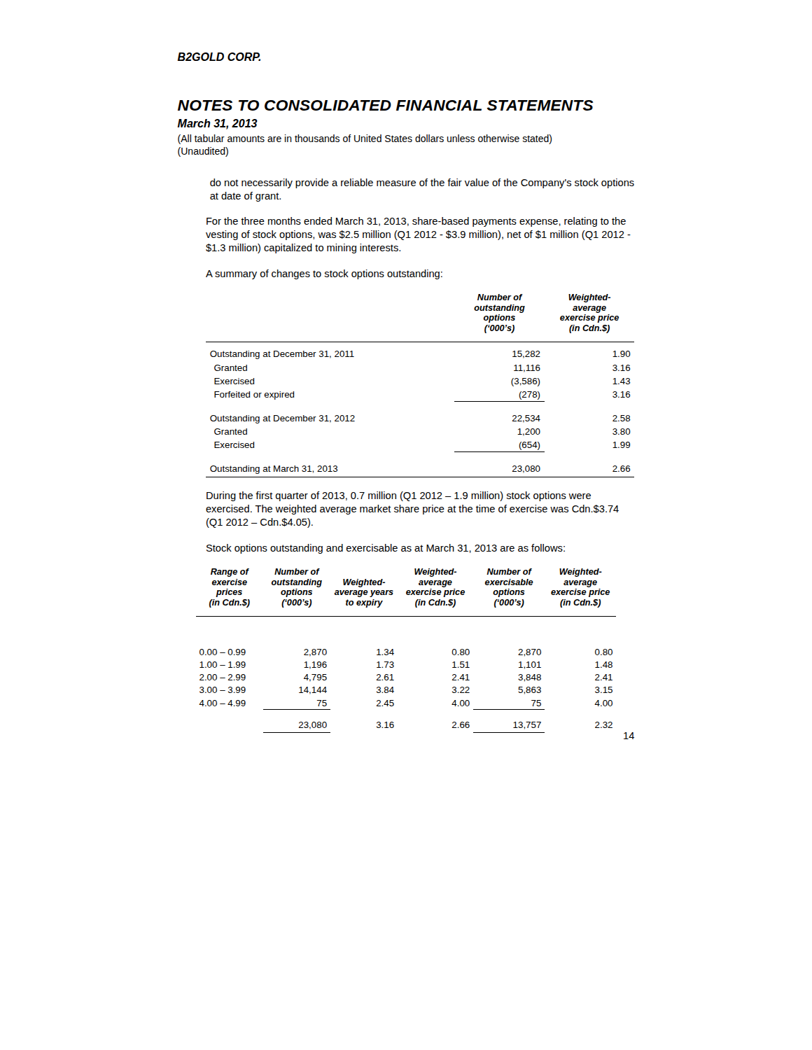B2GOLD CORP.
NOTES TO CONSOLIDATED FINANCIAL STATEMENTS
March 31, 2013
(All tabular amounts are in thousands of United States dollars unless otherwise stated)
(Unaudited)
do not necessarily provide a reliable measure of the fair value of the Company's stock options at date of grant.
For the three months ended March 31, 2013, share-based payments expense, relating to the vesting of stock options, was $2.5 million (Q1 2012 - $3.9 million), net of $1 million (Q1 2012 - $1.3 million) capitalized to mining interests.
A summary of changes to stock options outstanding:
| | Number of outstanding options (‘000’s) | Weighted- average exercise price (in Cdn.$) |
| --- | --- | --- |
| Outstanding at December 31, 2011 | 15,282 | 1.90 |
| Granted | 11,116 | 3.16 |
| Exercised | (3,586) | 1.43 |
| Forfeited or expired | (278) | 3.16 |
| Outstanding at December 31, 2012 | 22,534 | 2.58 |
| Granted | 1,200 | 3.80 |
| Exercised | (654) | 1.99 |
| Outstanding at March 31, 2013 | 23,080 | 2.66 |
During the first quarter of 2013, 0.7 million (Q1 2012 – 1.9 million) stock options were exercised. The weighted average market share price at the time of exercise was Cdn.$3.74 (Q1 2012 – Cdn.$4.05).
Stock options outstanding and exercisable as at March 31, 2013 are as follows:
| Range of exercise prices (in Cdn.$) | Number of outstanding options (‘000’s) | Weighted- average years to expiry | Weighted- average exercise price (in Cdn.$) | Number of exercisable options (‘000’s) | Weighted- average exercise price (in Cdn.$) |
| --- | --- | --- | --- | --- | --- |
| 0.00 – 0.99 | 2,870 | 1.34 | 0.80 | 2,870 | 0.80 |
| 1.00 – 1.99 | 1,196 | 1.73 | 1.51 | 1,101 | 1.48 |
| 2.00 – 2.99 | 4,795 | 2.61 | 2.41 | 3,848 | 2.41 |
| 3.00 – 3.99 | 14,144 | 3.84 | 3.22 | 5,863 | 3.15 |
| 4.00 – 4.99 | 75 | 2.45 | 4.00 | 75 | 4.00 |
| | 23,080 | 3.16 | 2.66 | 13,757 | 2.32 |
14